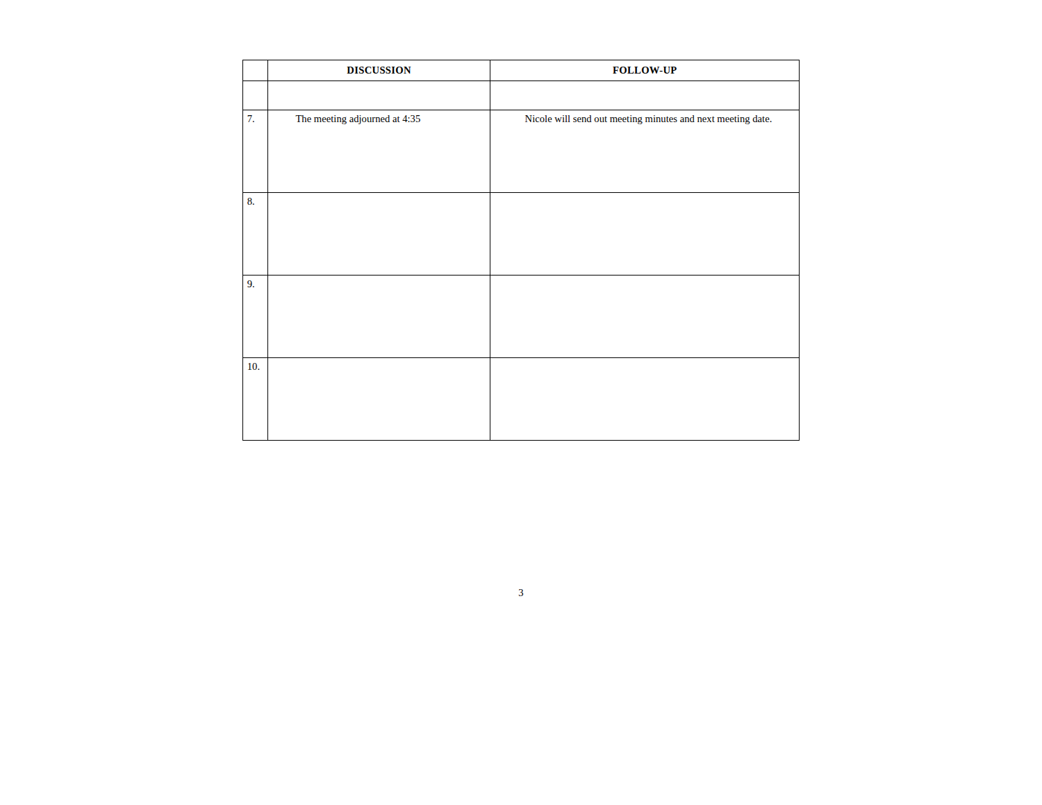| | DISCUSSION | FOLLOW-UP |
| --- | --- | --- |
| 7. | The meeting adjourned at 4:35 | Nicole will send out meeting minutes and next meeting date. |
| 8. | | |
| 9. | | |
| 10. | | |
3